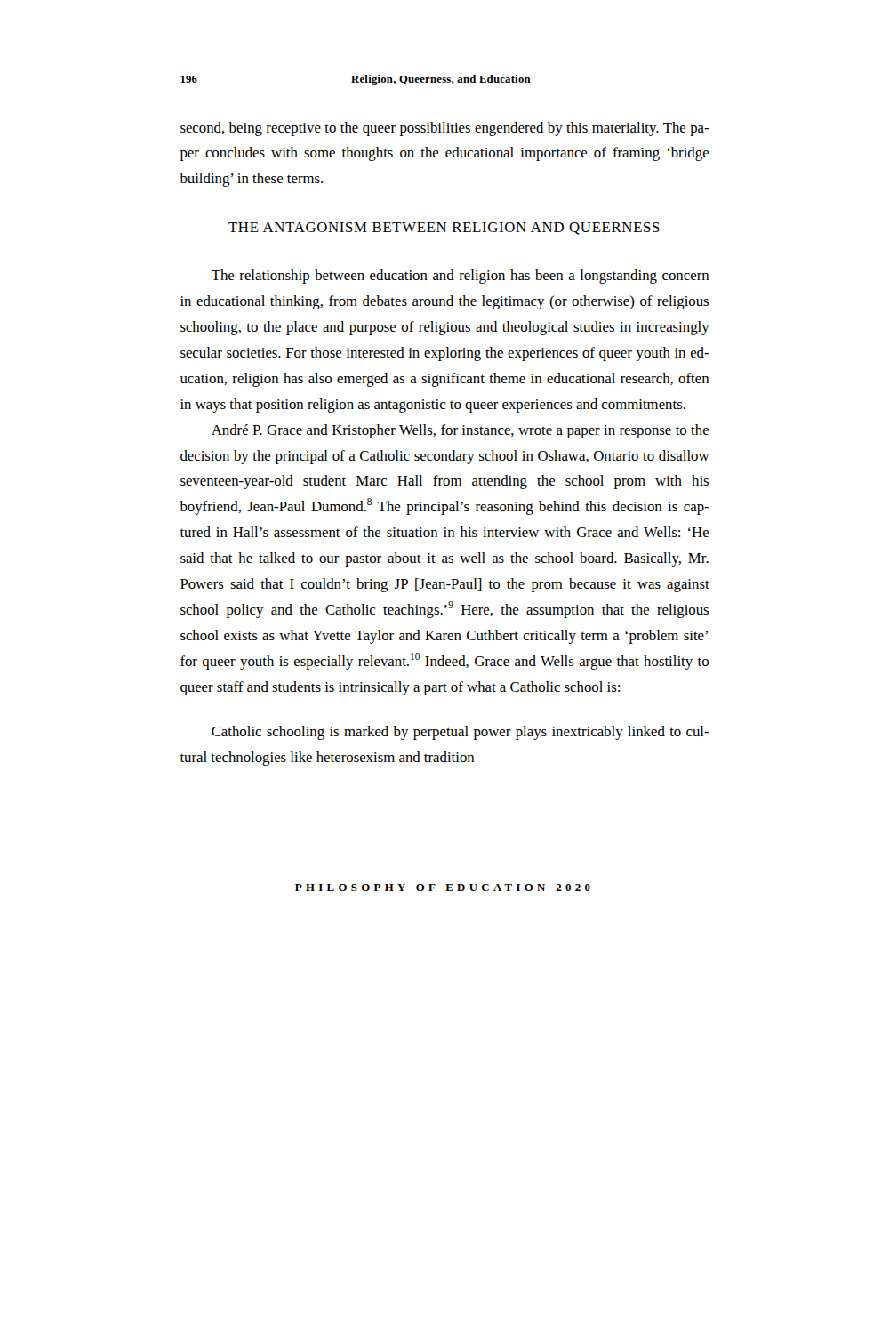196 Religion, Queerness, and Education
second, being receptive to the queer possibilities engendered by this materiality. The paper concludes with some thoughts on the educational importance of framing ‘bridge building’ in these terms.
THE ANTAGONISM BETWEEN RELIGION AND QUEERNESS
The relationship between education and religion has been a longstanding concern in educational thinking, from debates around the legitimacy (or otherwise) of religious schooling, to the place and purpose of religious and theological studies in increasingly secular societies. For those interested in exploring the experiences of queer youth in education, religion has also emerged as a significant theme in educational research, often in ways that position religion as antagonistic to queer experiences and commitments.
André P. Grace and Kristopher Wells, for instance, wrote a paper in response to the decision by the principal of a Catholic secondary school in Oshawa, Ontario to disallow seventeen-year-old student Marc Hall from attending the school prom with his boyfriend, Jean-Paul Dumond.8 The principal’s reasoning behind this decision is captured in Hall’s assessment of the situation in his interview with Grace and Wells: ‘He said that he talked to our pastor about it as well as the school board. Basically, Mr. Powers said that I couldn’t bring JP [Jean-Paul] to the prom because it was against school policy and the Catholic teachings.’9 Here, the assumption that the religious school exists as what Yvette Taylor and Karen Cuthbert critically term a ‘problem site’ for queer youth is especially relevant.10 Indeed, Grace and Wells argue that hostility to queer staff and students is intrinsically a part of what a Catholic school is:
Catholic schooling is marked by perpetual power plays inextricably linked to cultural technologies like heterosexism and tradition
PHILOSOPHY OF EDUCATION 2020